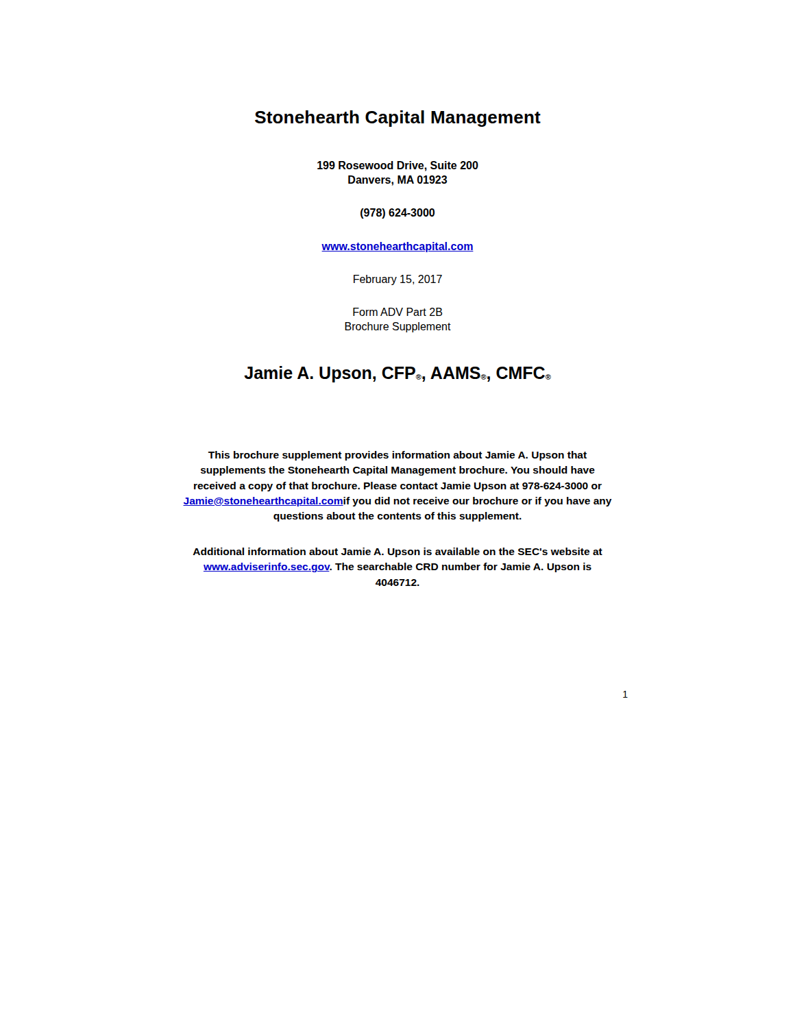Stonehearth Capital Management
199 Rosewood Drive, Suite 200
Danvers, MA 01923
(978) 624-3000
www.stonehearthcapital.com
February 15, 2017
Form ADV Part 2B
Brochure Supplement
Jamie A. Upson, CFP®, AAMS®, CMFC®
This brochure supplement provides information about Jamie A. Upson that supplements the Stonehearth Capital Management brochure. You should have received a copy of that brochure. Please contact Jamie Upson at 978-624-3000 or Jamie@stonehearthcapital.comif you did not receive our brochure or if you have any questions about the contents of this supplement.
Additional information about Jamie A. Upson is available on the SEC's website at www.adviserinfo.sec.gov. The searchable CRD number for Jamie A. Upson is 4046712.
1